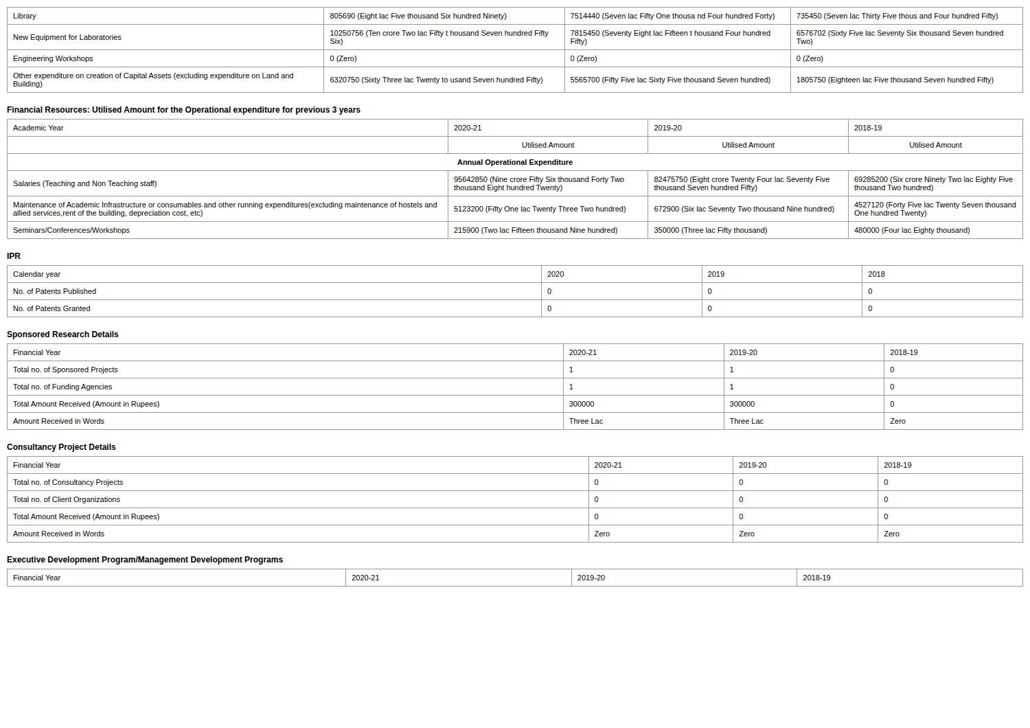| Library | 805690 (Eight lac Five thousand Six hundred Ninety) | 7514440 (Seven lac Fifty One thousa nd Four hundred Forty) | 735450 (Seven lac Thirty Five thous and Four hundred Fifty) |
| New Equipment for Laboratories | 10250756 (Ten crore Two lac Fifty t housand Seven hundred Fifty Six) | 7815450 (Seventy Eight lac Fifteen t housand Four hundred Fifty) | 6576702 (Sixty Five lac Seventy Six thousand Seven hundred Two) |
| Engineering Workshops | 0 (Zero) | 0 (Zero) | 0 (Zero) |
| Other expenditure on creation of Capital Assets (excluding expenditure on Land and Building) | 6320750 (Sixty Three lac Twenty to usand Seven hundred Fifty) | 5565700 (Fifty Five lac Sixty Five thousand Seven hundred) | 1805750 (Eighteen lac Five thousand Seven hundred Fifty) |
Financial Resources: Utilised Amount for the Operational expenditure for previous 3 years
| Academic Year | 2020-21 | 2019-20 | 2018-19 |
| --- | --- | --- | --- |
| | Utilised Amount | Utilised Amount | Utilised Amount |
| Annual Operational Expenditure |
| Salaries (Teaching and Non Teaching staff) | 95642850 (Nine crore Fifty Six thousand Forty Two thousand Eight hundred Twenty) | 82475750 (Eight crore Twenty Four lac Seventy Five thousand Seven hundred Fifty) | 69285200 (Six crore Ninety Two lac Eighty Five thousand Two hundred) |
| Maintenance of Academic Infrastructure or consumables and other running expenditures(excluding maintenance of hostels and allied services,rent of the building, depreciation cost, etc) | 5123200 (Fifty One lac Twenty Three Two hundred) | 672900 (Six lac Seventy Two thousand Nine hundred) | 4527120 (Forty Five lac Twenty Seven thousand One hundred Twenty) |
| Seminars/Conferences/Workshops | 215900 (Two lac Fifteen thousand Nine hundred) | 350000 (Three lac Fifty thousand) | 480000 (Four lac Eighty thousand) |
IPR
| Calendar year | 2020 | 2019 | 2018 |
| --- | --- | --- | --- |
| No. of Patents Published | 0 | 0 | 0 |
| No. of Patents Granted | 0 | 0 | 0 |
Sponsored Research Details
| Financial Year | 2020-21 | 2019-20 | 2018-19 |
| --- | --- | --- | --- |
| Total no. of Sponsored Projects | 1 | 1 | 0 |
| Total no. of Funding Agencies | 1 | 1 | 0 |
| Total Amount Received (Amount in Rupees) | 300000 | 300000 | 0 |
| Amount Received in Words | Three Lac | Three Lac | Zero |
Consultancy Project Details
| Financial Year | 2020-21 | 2019-20 | 2018-19 |
| --- | --- | --- | --- |
| Total no. of Consultancy Projects | 0 | 0 | 0 |
| Total no. of Client Organizations | 0 | 0 | 0 |
| Total Amount Received (Amount in Rupees) | 0 | 0 | 0 |
| Amount Received in Words | Zero | Zero | Zero |
Executive Development Program/Management Development Programs
| Financial Year | 2020-21 | 2019-20 | 2018-19 |
| --- | --- | --- | --- |